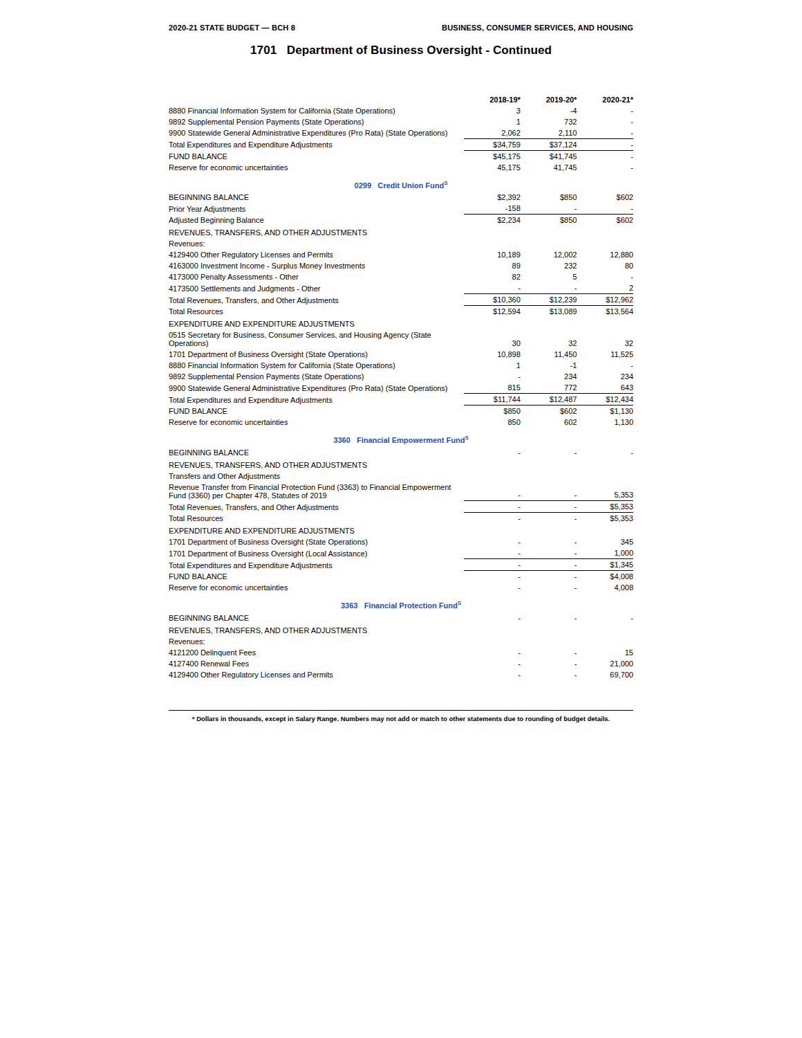2020-21 STATE BUDGET — BCH 8 BUSINESS, CONSUMER SERVICES, AND HOUSING
1701 Department of Business Oversight - Continued
| | 2018-19* | 2019-20* | 2020-21* |
| --- | --- | --- | --- |
| 8880 Financial Information System for California (State Operations) | 3 | -4 | - |
| 9892 Supplemental Pension Payments (State Operations) | 1 | 732 | - |
| 9900 Statewide General Administrative Expenditures (Pro Rata) (State Operations) | 2,062 | 2,110 | - |
| Total Expenditures and Expenditure Adjustments | $34,759 | $37,124 | - |
| FUND BALANCE | $45,175 | $41,745 | - |
| Reserve for economic uncertainties | 45,175 | 41,745 | - |
| 0299 Credit Union Fund S |
| BEGINNING BALANCE | $2,392 | $850 | $602 |
| Prior Year Adjustments | -158 | - | - |
| Adjusted Beginning Balance | $2,234 | $850 | $602 |
| REVENUES, TRANSFERS, AND OTHER ADJUSTMENTS | | | |
| Revenues: | | | |
| 4129400 Other Regulatory Licenses and Permits | 10,189 | 12,002 | 12,880 |
| 4163000 Investment Income - Surplus Money Investments | 89 | 232 | 80 |
| 4173000 Penalty Assessments - Other | 82 | 5 | - |
| 4173500 Settlements and Judgments - Other | - | - | 2 |
| Total Revenues, Transfers, and Other Adjustments | $10,360 | $12,239 | $12,962 |
| Total Resources | $12,594 | $13,089 | $13,564 |
| EXPENDITURE AND EXPENDITURE ADJUSTMENTS | | | |
| 0515 Secretary for Business, Consumer Services, and Housing Agency (State Operations) | 30 | 32 | 32 |
| 1701 Department of Business Oversight (State Operations) | 10,898 | 11,450 | 11,525 |
| 8880 Financial Information System for California (State Operations) | 1 | -1 | - |
| 9892 Supplemental Pension Payments (State Operations) | - | 234 | 234 |
| 9900 Statewide General Administrative Expenditures (Pro Rata) (State Operations) | 815 | 772 | 643 |
| Total Expenditures and Expenditure Adjustments | $11,744 | $12,487 | $12,434 |
| FUND BALANCE | $850 | $602 | $1,130 |
| Reserve for economic uncertainties | 850 | 602 | 1,130 |
| 3360 Financial Empowerment Fund S |
| BEGINNING BALANCE | - | - | - |
| REVENUES, TRANSFERS, AND OTHER ADJUSTMENTS | | | |
| Transfers and Other Adjustments | | | |
| Revenue Transfer from Financial Protection Fund (3363) to Financial Empowerment Fund (3360) per Chapter 478, Statutes of 2019 | - | - | 5,353 |
| Total Revenues, Transfers, and Other Adjustments | - | - | $5,353 |
| Total Resources | - | - | $5,353 |
| EXPENDITURE AND EXPENDITURE ADJUSTMENTS | | | |
| 1701 Department of Business Oversight (State Operations) | - | - | 345 |
| 1701 Department of Business Oversight (Local Assistance) | - | - | 1,000 |
| Total Expenditures and Expenditure Adjustments | - | - | $1,345 |
| FUND BALANCE | - | - | $4,008 |
| Reserve for economic uncertainties | - | - | 4,008 |
| 3363 Financial Protection Fund S |
| BEGINNING BALANCE | - | - | - |
| REVENUES, TRANSFERS, AND OTHER ADJUSTMENTS | | | |
| Revenues: | | | |
| 4121200 Delinquent Fees | - | - | 15 |
| 4127400 Renewal Fees | - | - | 21,000 |
| 4129400 Other Regulatory Licenses and Permits | - | - | 69,700 |
* Dollars in thousands, except in Salary Range. Numbers may not add or match to other statements due to rounding of budget details.